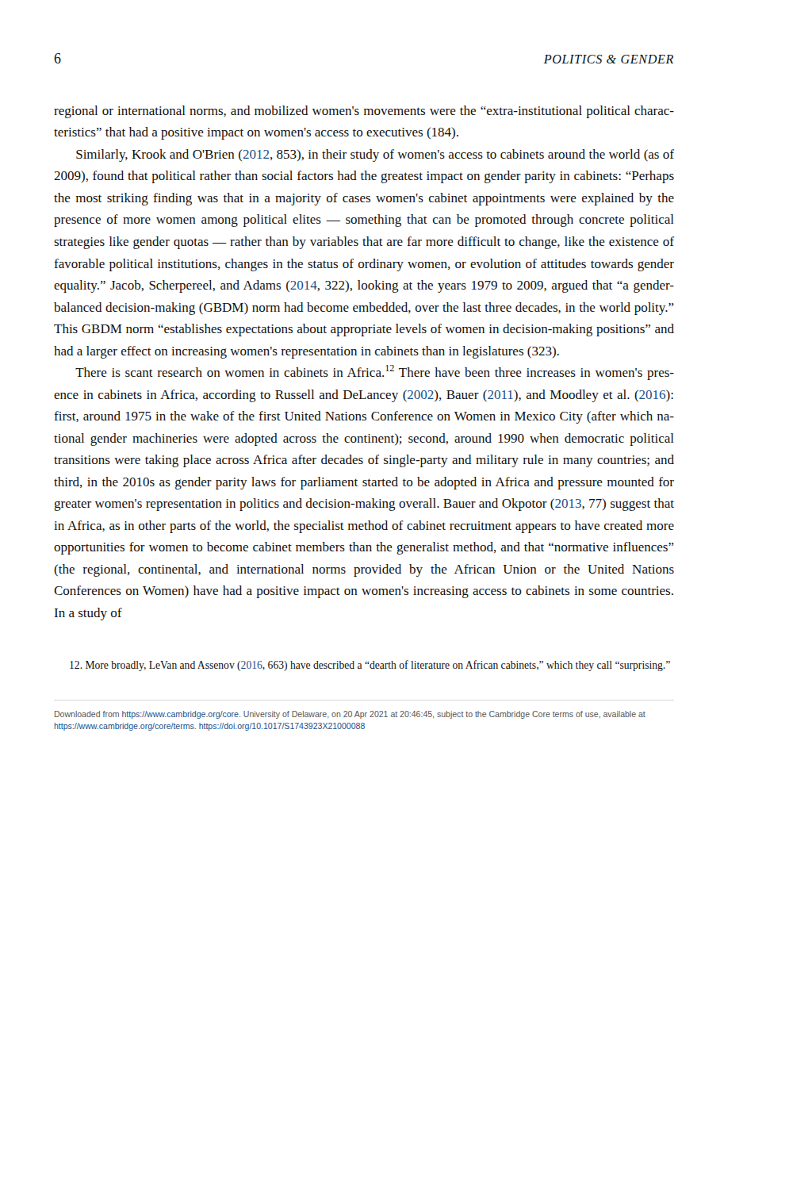6 Politics & Gender
regional or international norms, and mobilized women's movements were the “extra-institutional political characteristics” that had a positive impact on women's access to executives (184).
Similarly, Krook and O'Brien (2012, 853), in their study of women's access to cabinets around the world (as of 2009), found that political rather than social factors had the greatest impact on gender parity in cabinets: “Perhaps the most striking finding was that in a majority of cases women's cabinet appointments were explained by the presence of more women among political elites — something that can be promoted through concrete political strategies like gender quotas — rather than by variables that are far more difficult to change, like the existence of favorable political institutions, changes in the status of ordinary women, or evolution of attitudes towards gender equality.” Jacob, Scherpereel, and Adams (2014, 322), looking at the years 1979 to 2009, argued that “a gender-balanced decision-making (GBDM) norm had become embedded, over the last three decades, in the world polity.” This GBDM norm “establishes expectations about appropriate levels of women in decision-making positions” and had a larger effect on increasing women's representation in cabinets than in legislatures (323).
There is scant research on women in cabinets in Africa.12 There have been three increases in women's presence in cabinets in Africa, according to Russell and DeLancey (2002), Bauer (2011), and Moodley et al. (2016): first, around 1975 in the wake of the first United Nations Conference on Women in Mexico City (after which national gender machineries were adopted across the continent); second, around 1990 when democratic political transitions were taking place across Africa after decades of single-party and military rule in many countries; and third, in the 2010s as gender parity laws for parliament started to be adopted in Africa and pressure mounted for greater women's representation in politics and decision-making overall. Bauer and Okpotor (2013, 77) suggest that in Africa, as in other parts of the world, the specialist method of cabinet recruitment appears to have created more opportunities for women to become cabinet members than the generalist method, and that “normative influences” (the regional, continental, and international norms provided by the African Union or the United Nations Conferences on Women) have had a positive impact on women's increasing access to cabinets in some countries. In a study of
12. More broadly, LeVan and Assenov (2016, 663) have described a “dearth of literature on African cabinets,” which they call “surprising.”
Downloaded from https://www.cambridge.org/core. University of Delaware, on 20 Apr 2021 at 20:46:45, subject to the Cambridge Core terms of use, available at https://www.cambridge.org/core/terms. https://doi.org/10.1017/S1743923X21000088